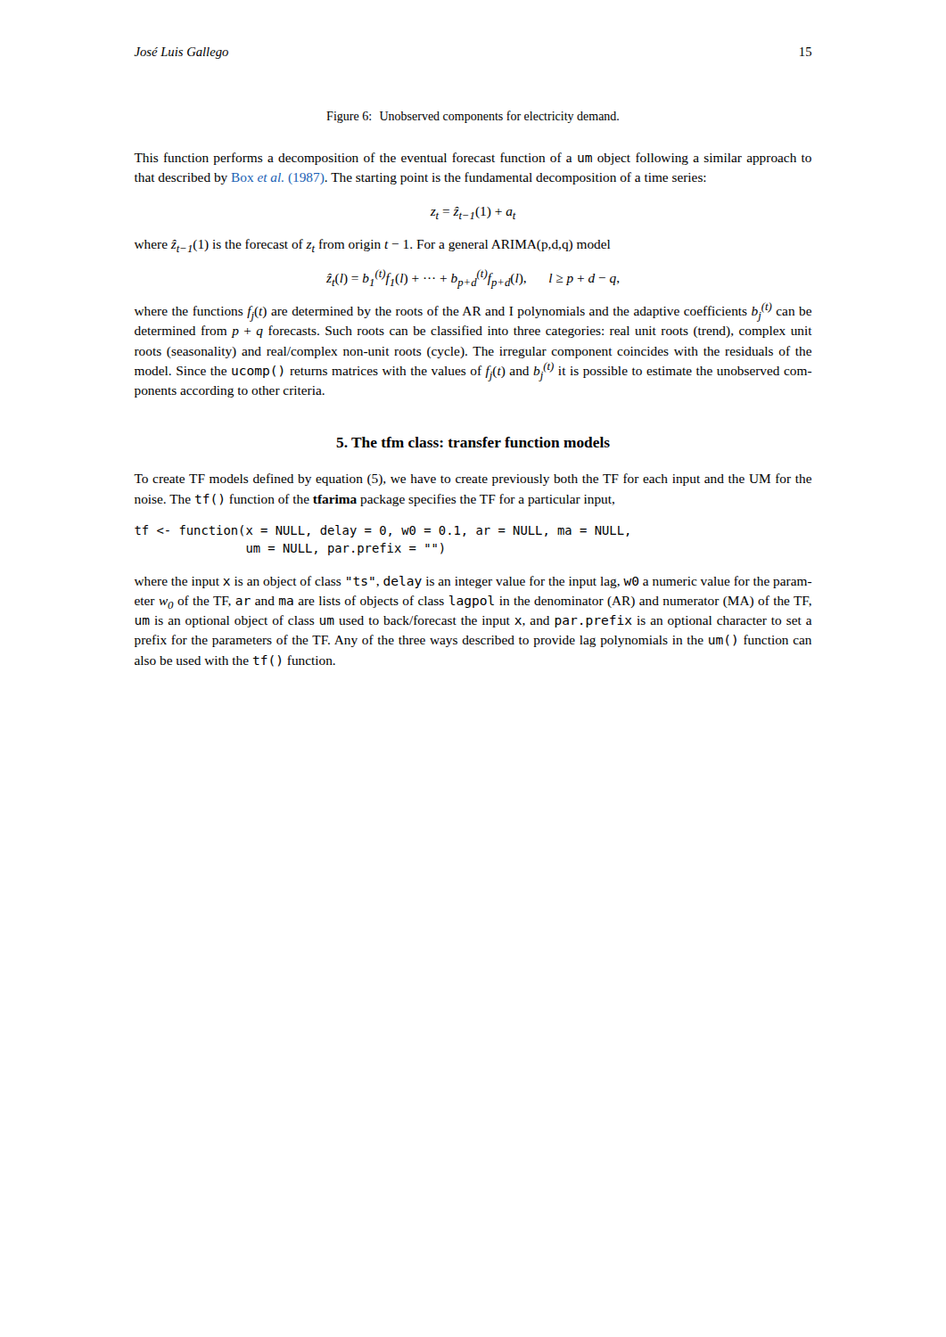José Luis Gallego 15
Figure 6: Unobserved components for electricity demand.
This function performs a decomposition of the eventual forecast function of a um object following a similar approach to that described by Box et al. (1987). The starting point is the fundamental decomposition of a time series:
zt = ẑt−1(1) + at
where ẑt−1(1) is the forecast of zt from origin t − 1. For a general ARIMA(p,d,q) model
ẑt(l) = b1(t) f1(l) + ··· + bp+d(t) fp+d(l),l ≥ p + d − q,
where the functions fj(t) are determined by the roots of the AR and I polynomials and the adaptive coefficients bj(t) can be determined from p + q forecasts. Such roots can be classified into three categories: real unit roots (trend), complex unit roots (seasonality) and real/complex non-unit roots (cycle). The irregular component coincides with the residuals of the model. Since the ucomp() returns matrices with the values of fj(t) and bj(t) it is possible to estimate the unobserved components according to other criteria.
5. The tfm class: transfer function models
To create TF models defined by equation (5), we have to create previously both the TF for each input and the UM for the noise. The tf() function of the tfarima package specifies the TF for a particular input,
tf <- function(x = NULL, delay = 0, w0 = 0.1, ar = NULL, ma = NULL,
               um = NULL, par.prefix = "")
where the input x is an object of class "ts", delay is an integer value for the input lag, w0 a numeric value for the parameter w0 of the TF, ar and ma are lists of objects of class lagpol in the denominator (AR) and numerator (MA) of the TF, um is an optional object of class um used to back/forecast the input x, and par.prefix is an optional character to set a prefix for the parameters of the TF. Any of the three ways described to provide lag polynomials in the um() function can also be used with the tf() function.